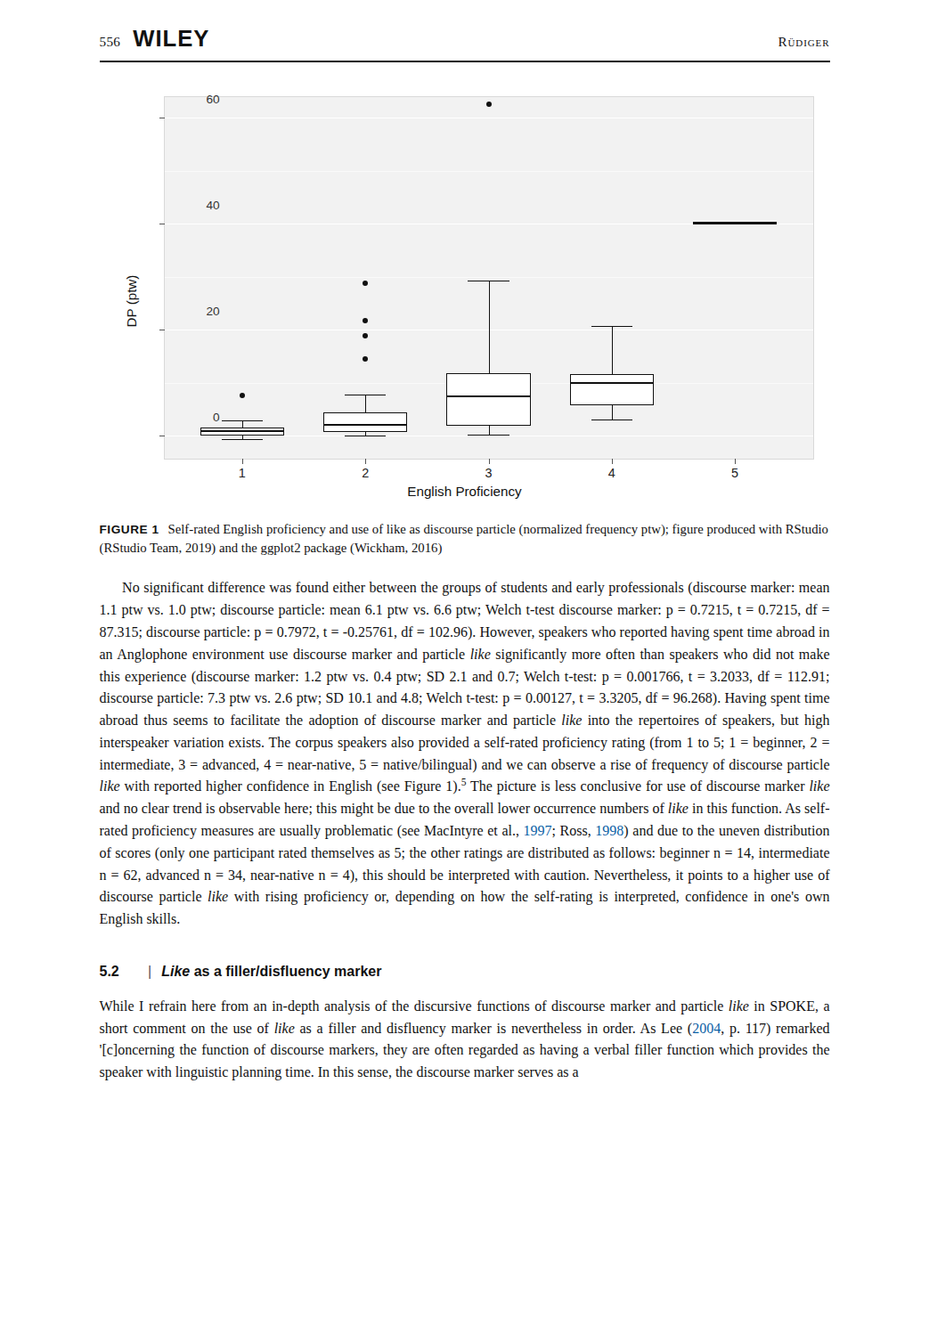556 WILEY
Rüdiger
DP (ptw)
0
20
40
60
1
2
3
4
5
English Proficiency
FIGURE 1 Self-rated English proficiency and use of like as discourse particle (normalized frequency ptw); figure produced with RStudio (RStudio Team, 2019) and the ggplot2 package (Wickham, 2016)
No significant difference was found either between the groups of students and early professionals (discourse marker: mean 1.1 ptw vs. 1.0 ptw; discourse particle: mean 6.1 ptw vs. 6.6 ptw; Welch t-test discourse marker: p = 0.7215, t = 0.7215, df = 87.315; discourse particle: p = 0.7972, t = -0.25761, df = 102.96). However, speakers who reported having spent time abroad in an Anglophone environment use discourse marker and particle like significantly more often than speakers who did not make this experience (discourse marker: 1.2 ptw vs. 0.4 ptw; SD 2.1 and 0.7; Welch t-test: p = 0.001766, t = 3.2033, df = 112.91; discourse particle: 7.3 ptw vs. 2.6 ptw; SD 10.1 and 4.8; Welch t-test: p = 0.00127, t = 3.3205, df = 96.268). Having spent time abroad thus seems to facilitate the adoption of discourse marker and particle like into the repertoires of speakers, but high interspeaker variation exists. The corpus speakers also provided a self-rated proficiency rating (from 1 to 5; 1 = beginner, 2 = intermediate, 3 = advanced, 4 = near-native, 5 = native/bilingual) and we can observe a rise of frequency of discourse particle like with reported higher confidence in English (see Figure 1).5 The picture is less conclusive for use of discourse marker like and no clear trend is observable here; this might be due to the overall lower occurrence numbers of like in this function. As self-rated proficiency measures are usually problematic (see MacIntyre et al., 1997; Ross, 1998) and due to the uneven distribution of scores (only one participant rated themselves as 5; the other ratings are distributed as follows: beginner n = 14, intermediate n = 62, advanced n = 34, near-native n = 4), this should be interpreted with caution. Nevertheless, it points to a higher use of discourse particle like with rising proficiency or, depending on how the self-rating is interpreted, confidence in one's own English skills.
5.2|Like as a filler/disfluency marker
While I refrain here from an in-depth analysis of the discursive functions of discourse marker and particle like in SPOKE, a short comment on the use of like as a filler and disfluency marker is nevertheless in order. As Lee (2004, p. 117) remarked '[c]oncerning the function of discourse markers, they are often regarded as having a verbal filler function which provides the speaker with linguistic planning time. In this sense, the discourse marker serves as a